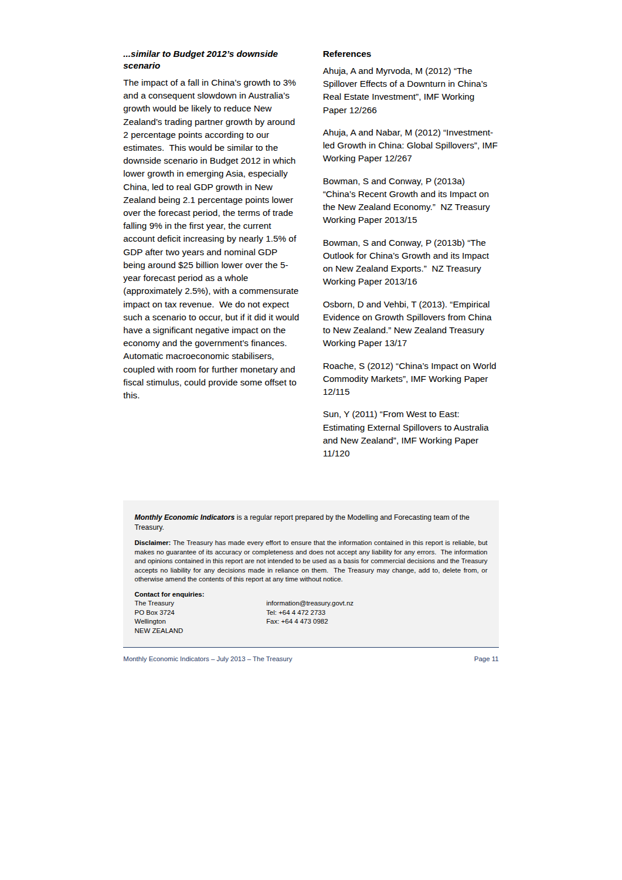...similar to Budget 2012’s downside scenario
The impact of a fall in China’s growth to 3% and a consequent slowdown in Australia’s growth would be likely to reduce New Zealand’s trading partner growth by around 2 percentage points according to our estimates. This would be similar to the downside scenario in Budget 2012 in which lower growth in emerging Asia, especially China, led to real GDP growth in New Zealand being 2.1 percentage points lower over the forecast period, the terms of trade falling 9% in the first year, the current account deficit increasing by nearly 1.5% of GDP after two years and nominal GDP being around $25 billion lower over the 5-year forecast period as a whole (approximately 2.5%), with a commensurate impact on tax revenue. We do not expect such a scenario to occur, but if it did it would have a significant negative impact on the economy and the government’s finances. Automatic macroeconomic stabilisers, coupled with room for further monetary and fiscal stimulus, could provide some offset to this.
References
Ahuja, A and Myrvoda, M (2012) “The Spillover Effects of a Downturn in China’s Real Estate Investment”, IMF Working Paper 12/266
Ahuja, A and Nabar, M (2012) “Investment-led Growth in China: Global Spillovers”, IMF Working Paper 12/267
Bowman, S and Conway, P (2013a) “China’s Recent Growth and its Impact on the New Zealand Economy.” NZ Treasury Working Paper 2013/15
Bowman, S and Conway, P (2013b) “The Outlook for China’s Growth and its Impact on New Zealand Exports.” NZ Treasury Working Paper 2013/16
Osborn, D and Vehbi, T (2013). “Empirical Evidence on Growth Spillovers from China to New Zealand.” New Zealand Treasury Working Paper 13/17
Roache, S (2012) “China’s Impact on World Commodity Markets”, IMF Working Paper 12/115
Sun, Y (2011) “From West to East: Estimating External Spillovers to Australia and New Zealand”, IMF Working Paper 11/120
Monthly Economic Indicators is a regular report prepared by the Modelling and Forecasting team of the Treasury.
Disclaimer: The Treasury has made every effort to ensure that the information contained in this report is reliable, but makes no guarantee of its accuracy or completeness and does not accept any liability for any errors. The information and opinions contained in this report are not intended to be used as a basis for commercial decisions and the Treasury accepts no liability for any decisions made in reliance on them. The Treasury may change, add to, delete from, or otherwise amend the contents of this report at any time without notice.
Contact for enquiries:
The Treasury
PO Box 3724
Wellington
NEW ZEALAND
information@treasury.govt.nz
Tel: +64 4 472 2733
Fax: +64 4 473 0982
Monthly Economic Indicators – July 2013 – The Treasury
Page 11